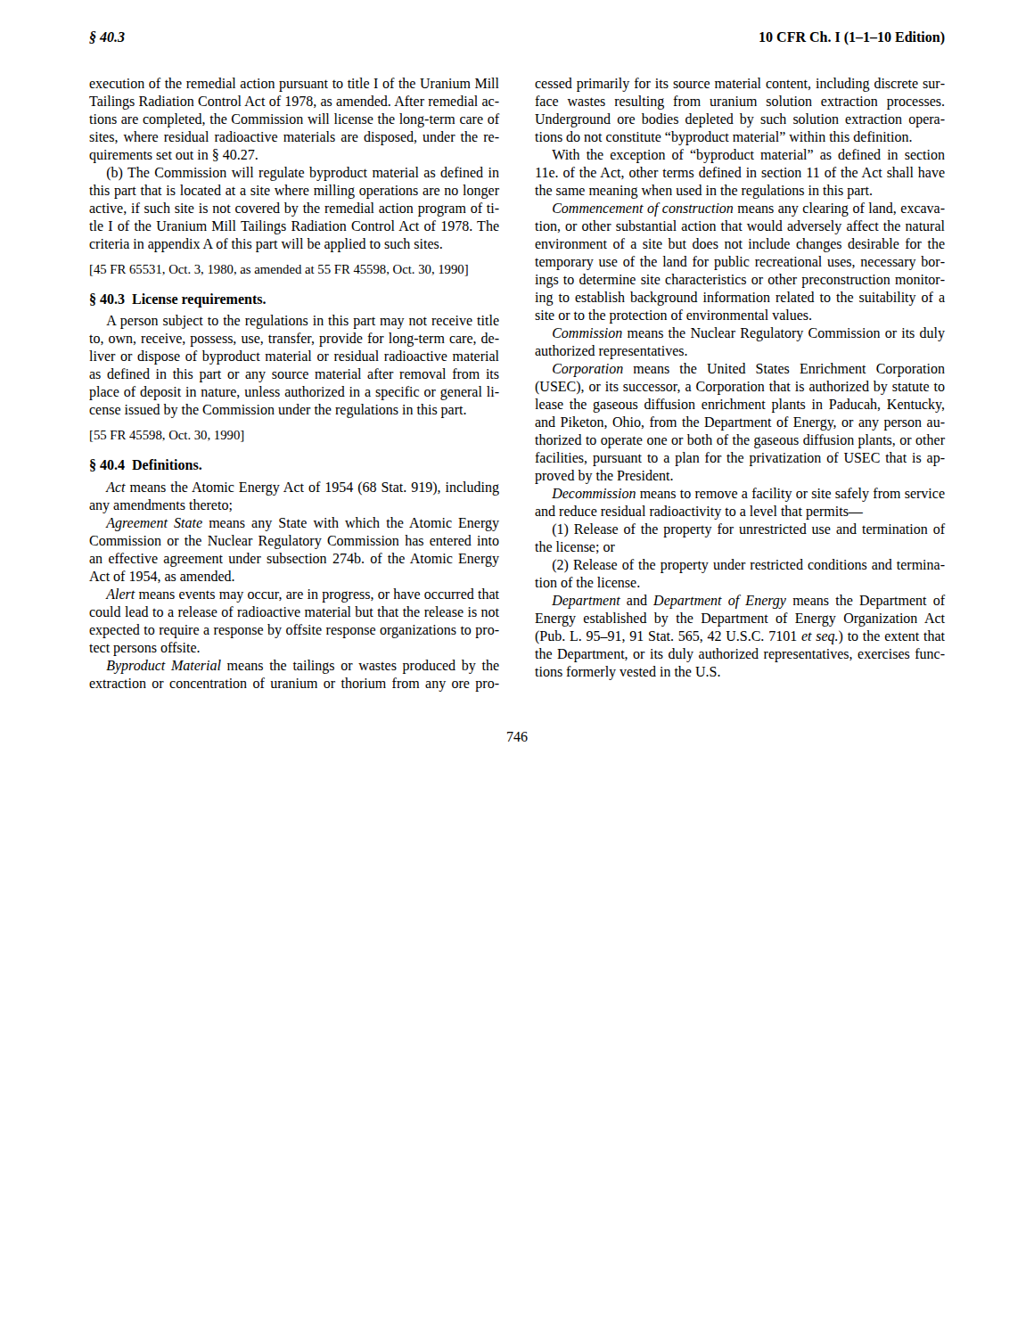§ 40.3 10 CFR Ch. I (1–1–10 Edition)
execution of the remedial action pursuant to title I of the Uranium Mill Tailings Radiation Control Act of 1978, as amended. After remedial actions are completed, the Commission will license the long-term care of sites, where residual radioactive materials are disposed, under the requirements set out in § 40.27.
(b) The Commission will regulate byproduct material as defined in this part that is located at a site where milling operations are no longer active, if such site is not covered by the remedial action program of title I of the Uranium Mill Tailings Radiation Control Act of 1978. The criteria in appendix A of this part will be applied to such sites.
[45 FR 65531, Oct. 3, 1980, as amended at 55 FR 45598, Oct. 30, 1990]
§ 40.3 License requirements.
A person subject to the regulations in this part may not receive title to, own, receive, possess, use, transfer, provide for long-term care, deliver or dispose of byproduct material or residual radioactive material as defined in this part or any source material after removal from its place of deposit in nature, unless authorized in a specific or general license issued by the Commission under the regulations in this part.
[55 FR 45598, Oct. 30, 1990]
§ 40.4 Definitions.
Act means the Atomic Energy Act of 1954 (68 Stat. 919), including any amendments thereto;
Agreement State means any State with which the Atomic Energy Commission or the Nuclear Regulatory Commission has entered into an effective agreement under subsection 274b. of the Atomic Energy Act of 1954, as amended.
Alert means events may occur, are in progress, or have occurred that could lead to a release of radioactive material but that the release is not expected to require a response by offsite response organizations to protect persons offsite.
Byproduct Material means the tailings or wastes produced by the extraction or concentration of uranium or thorium from any ore processed primarily for its source material content, including discrete surface wastes resulting from uranium solution extraction processes. Underground ore bodies depleted by such solution extraction operations do not constitute “byproduct material” within this definition.
With the exception of “byproduct material” as defined in section 11e. of the Act, other terms defined in section 11 of the Act shall have the same meaning when used in the regulations in this part.
Commencement of construction means any clearing of land, excavation, or other substantial action that would adversely affect the natural environment of a site but does not include changes desirable for the temporary use of the land for public recreational uses, necessary borings to determine site characteristics or other preconstruction monitoring to establish background information related to the suitability of a site or to the protection of environmental values.
Commission means the Nuclear Regulatory Commission or its duly authorized representatives.
Corporation means the United States Enrichment Corporation (USEC), or its successor, a Corporation that is authorized by statute to lease the gaseous diffusion enrichment plants in Paducah, Kentucky, and Piketon, Ohio, from the Department of Energy, or any person authorized to operate one or both of the gaseous diffusion plants, or other facilities, pursuant to a plan for the privatization of USEC that is approved by the President.
Decommission means to remove a facility or site safely from service and reduce residual radioactivity to a level that permits—
(1) Release of the property for unrestricted use and termination of the license; or
(2) Release of the property under restricted conditions and termination of the license.
Department and Department of Energy means the Department of Energy established by the Department of Energy Organization Act (Pub. L. 95–91, 91 Stat. 565, 42 U.S.C. 7101 et seq.) to the extent that the Department, or its duly authorized representatives, exercises functions formerly vested in the U.S.
746